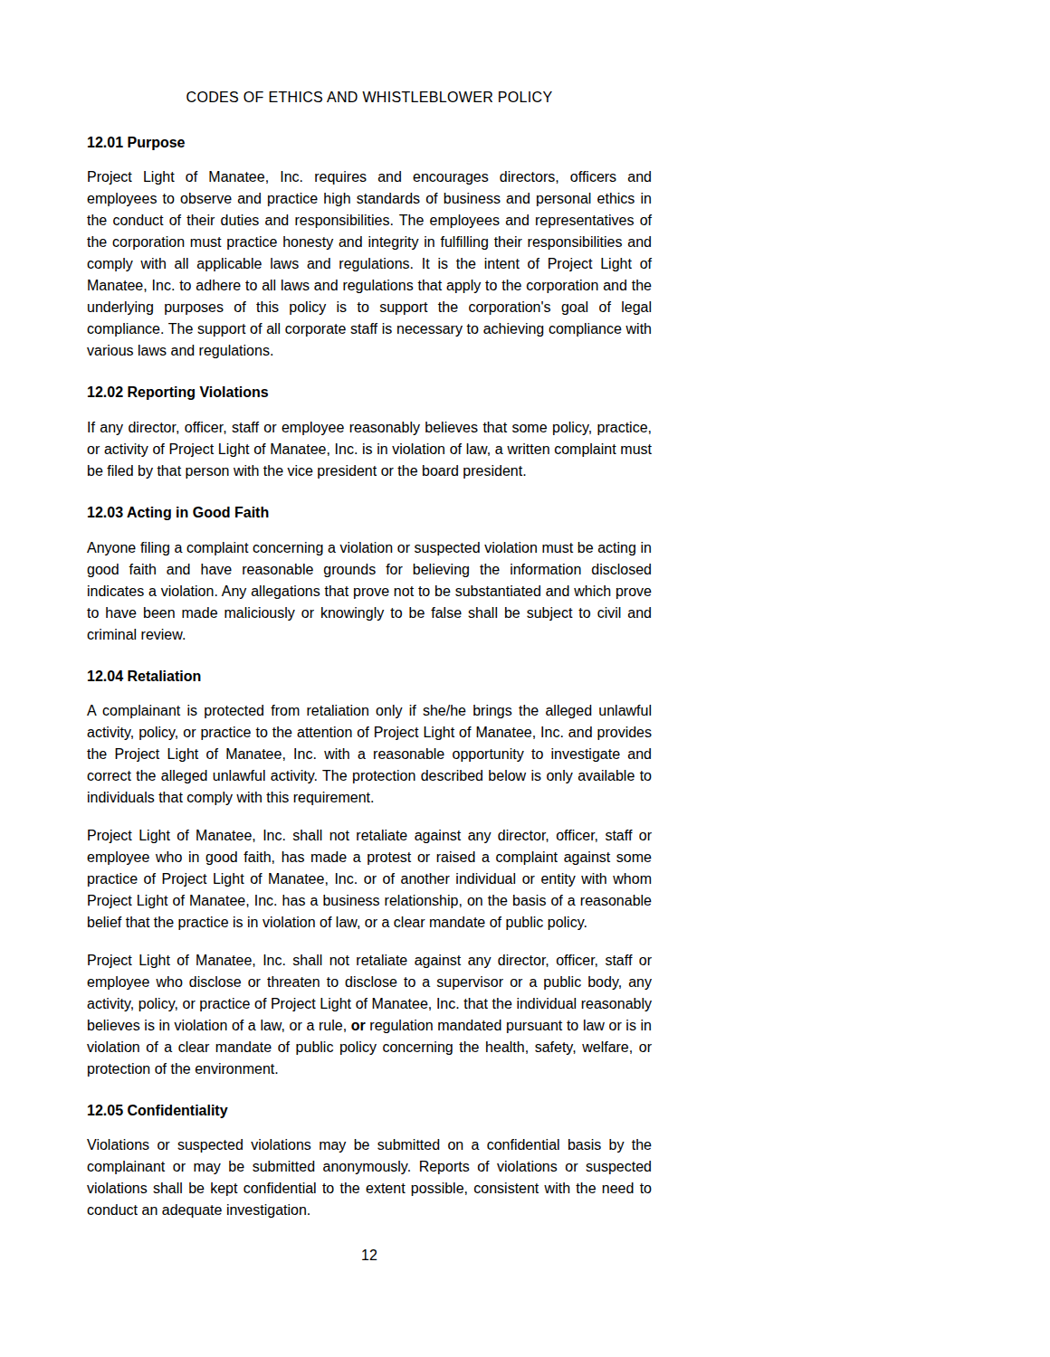CODES OF ETHICS AND WHISTLEBLOWER POLICY
12.01 Purpose
Project Light of Manatee, Inc. requires and encourages directors, officers and employees to observe and practice high standards of business and personal ethics in the conduct of their duties and responsibilities. The employees and representatives of the corporation must practice honesty and integrity in fulfilling their responsibilities and comply with all applicable laws and regulations. It is the intent of Project Light of Manatee, Inc. to adhere to all laws and regulations that apply to the corporation and the underlying purposes of this policy is to support the corporation's goal of legal compliance. The support of all corporate staff is necessary to achieving compliance with various laws and regulations.
12.02 Reporting Violations
If any director, officer, staff or employee reasonably believes that some policy, practice, or activity of Project Light of Manatee, Inc. is in violation of law, a written complaint must be filed by that person with the vice president or the board president.
12.03 Acting in Good Faith
Anyone filing a complaint concerning a violation or suspected violation must be acting in good faith and have reasonable grounds for believing the information disclosed indicates a violation. Any allegations that prove not to be substantiated and which prove to have been made maliciously or knowingly to be false shall be subject to civil and criminal review.
12.04 Retaliation
A complainant is protected from retaliation only if she/he brings the alleged unlawful activity, policy, or practice to the attention of Project Light of Manatee, Inc. and provides the Project Light of Manatee, Inc. with a reasonable opportunity to investigate and correct the alleged unlawful activity. The protection described below is only available to individuals that comply with this requirement.
Project Light of Manatee, Inc. shall not retaliate against any director, officer, staff or employee who in good faith, has made a protest or raised a complaint against some practice of Project Light of Manatee, Inc. or of another individual or entity with whom Project Light of Manatee, Inc. has a business relationship, on the basis of a reasonable belief that the practice is in violation of law, or a clear mandate of public policy.
Project Light of Manatee, Inc. shall not retaliate against any director, officer, staff or employee who disclose or threaten to disclose to a supervisor or a public body, any activity, policy, or practice of Project Light of Manatee, Inc. that the individual reasonably believes is in violation of a law, or a rule, or regulation mandated pursuant to law or is in violation of a clear mandate of public policy concerning the health, safety, welfare, or protection of the environment.
12.05 Confidentiality
Violations or suspected violations may be submitted on a confidential basis by the complainant or may be submitted anonymously. Reports of violations or suspected violations shall be kept confidential to the extent possible, consistent with the need to conduct an adequate investigation.
12